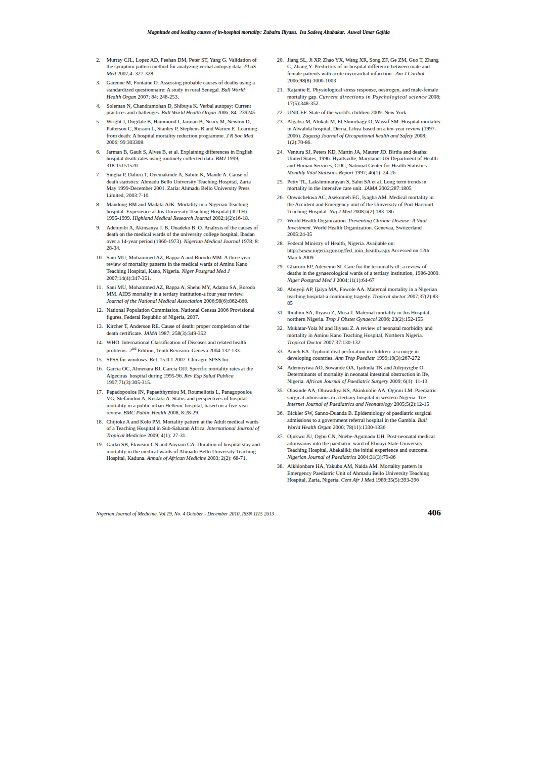Magnitude and leading causes of in-hospital mortality: Zubairu Iliyasu, Isa Sadeeq Abubakar, Auwal Umar Gajida
2. Murray CJL, Lopez AD, Feehan DM, Peter ST, Yang G. Validation of the symptom pattern method for analyzing verbal autopsy data. PLoS Med 2007;4: 327-328.
3. Garenne M, Fontaine O. Assessing probable causes of deaths using a standardized questionnaire: A study in rural Senegal. Bull World Health Organ 2007; 84: 248-253.
4. Soleman N, Chandramohan D, Shibuya K. Verbal autopsy: Current practices and challenges. Bull World Health Organ 2006; 84: 239245.
5. Wright J, Dugdale B, Hammond I, Jarman B, Neary M, Newton D, Patterson C, Russon L, Stanley P, Stephens R and Warren E. Learning from death: A hospital mortality reduction programme. J R Soc Med 2006; 99:303308.
6. Jarman B, Gault S, Alves B, et al. Explaining differences in English hospital death rates using routinely collected data. BMJ 1999; 318:15151520.
7. Singha P, Dahiru T, Oyemakinde A, Sabitu K, Mande A. Cause of death statistics: Ahmadu Bello University Teaching Hospital, Zaria May 1999-December 2001. Zaria: Ahmadu Bello University Press Limited, 2003:7-10.
8. Mandong BM and Madaki AJK. Mortality in a Nigerian Teaching hospital: Experience at Jos University Teaching Hospital (JUTH) 1995-1999. Highland Medical Research Journal 2002;1(2):16-18.
9. Adetuyibi A, Akinsanya J. B, Onadeko B. O. Analysis of the causes of death on the medical wards of the university college hospital, Ibadan over a 14-year period (1960-1973). Nigerian Medical Journal 1978; 8: 28-34.
10. Sani MU, Mohammed AZ, Bappa A and Borodo MM. A three year review of mortality patterns in the medical wards of Aminu Kano Teaching Hospital, Kano, Nigeria. Niger Postgrad Med J 2007;14(4):347-351.
11. Sani MU, Mohammed AZ, Bappa A, Shehu MY, Adamu SA, Borodo MM. AIDS mortality in a tertiary institution-a four year review. Journal of the National Medical Association 2006;98(6):862-866.
12. National Population Commission. National Census 2006 Provisional figures. Federal Republic of Nigeria, 2007.
13. Kircher T, Anderson RE. Cause of death: proper completion of the death certificate. JAMA 1987; 258(3):349-352
14. WHO. International Classification of Diseases and related health problems. 2nd Edition, Tenth Revision. Geneva 2004:132-133.
15. SPSS for windows. Rel. 15.0.1.2007. Chicago: SPSS Inc.
16. Garcia OC, Almenara BJ, Garcia OJJ. Specific mortality rates at the Algeciras hospital during 1995-96. Rev Esp Salud Publica 1997;71(3):305-315.
17. Papadopoulos IN, Papaefthymiou M, Roumeliotis L, Panagopoulos VG, Stefanidou A, Kostaki A. Status and perspectives of hospital mortality in a public urban Hellenic hospital, based on a five-year review. BMC Public Health 2008, 8:28-29.
18. Chijioke A and Kolo PM. Mortality pattern at the Adult medical wards of a Teaching Hospital in Sub-Saharan Africa. International Journal of Tropical Medicine 2009; 4(1): 27-31.
19. Garko SB, Ekweani CN and Anyiam CA. Duration of hospital stay and mortality in the medical wards of Ahmadu Bello University Teaching Hospital, Kaduna. Annals of African Medicine 2003; 2(2): 68-71.
20. Jiang SL, Ji XP, Zhao YX, Wang XR, Song ZF, Ge ZM, Guo T, Zhang C, Zhang Y. Predictors of in-hospital difference between male and female patients with acute myocardial infarction. Am J Cardiol 2006;98(8):1000-1003
21. Kajantie E. Physiological stress response, oestrogen, and male-female mortality gap. Current directions in Psychological science 2008; 17(5):348-352.
22. UNICEF. State of the world's children 2009. New York.
23. Algabsi M, Alokali M, El Shourbagy O, Wassif SM. Hospital mortality in Alwahda hospital, Derna, Libya based on a ten-year review (1997-2006). Zagazig Journal of Occupational health and Safety 2008; 1(2):70-86.
24. Ventura SJ, Peters KD, Martin JA, Maurer JD. Births and deaths: United States, 1996. Hyattsville, Maryland: US Department of Health and Human Services, CDC, National Center for Health Statistics. Monthly Vital Statistics Report 1997; 46(1): 24-26
25. Petty TL, Lakshminarayan S, Sahn SA et al. Long term trends in mortality in the intensive care unit. JAMA 2002;287:1805
26. Onwuchekwa AC, Asekomeh EG, Iyagba AM. Medical mortality in the Accident and Emergency unit of the University of Port Harcourt Teaching Hospital. Nig J Med 2008;6(2):183-186
27. World Health Organization. Preventing Chronic Disease: A Vital Investment. World Health Organization. Genevaa, Switzerland 2005:24-35
28. Federal Ministry of Health, Nigeria. Available on: http://www.nigeria.gov.ng/fed_min_health.aspx Accessed on 12th March 2009
29. Gharoro EP, Adeyemo SI. Care for the terminally ill: a review of deaths in the gynaecological wards of a tertiary institution, 1986-2000. Niger Postgrad Med J 2004;11(1):64-67
30. Aboyeji AP, Ijaiya MA, Fawole AA. Maternal mortality in a Nigerian teaching hospital-a continuing tragedy. Tropical doctor 2007;37(2):83-85
31. Ibrahim SA, Iliyasu Z, Musa J. Maternal mortality in Jos Hospital, northern Nigeria. Trop J Obstet Gynaecol 2006; 23(2):152-155
32. Mukhtar-Yola M and Iliyasu Z. A review of neonatal morbidity and mortality in Aminu Kano Teaching Hospital, Northern Nigeria. Tropical Doctor 2007;37:130-132
33. Ameh EA. Typhoid ileal perforation in children: a scourge in developing countries. Ann Trop Paediatr 1999;19(3):267-272
34. Ademuyiwa AO, Sowande OA, Ijaduola TK and Adejuyigbe O. Determinants of mortality in neonatal intestinal obstruction in Ife, Nigeria. African Journal of Paediatric Surgery 2009; 6(1): 11-13
35. Olasinde AA, Oluwadiya KS, Akinkuolie AA, Oginni LM. Paediatric surgical admissions in a tertiary hospital in western Nigeria. The Internet Journal of Paediatrics and Neonatology 2005;5(2):12-15
36. Bickler SW, Sanno-Duanda B. Epidemiology of paediatric surgical admissions to a government referral hospital in the Gambia. Bull World Health Organ 2000; 78(11):1330-1336
37. Ojukwu JU, Ogbu CN, Nnebe-Agumadu UH. Post-neonatal medical admissions into the paediatric ward of Ebonyi State University Teaching Hospital, Abakaliki; the initial experience and outcome. Nigerian Journal of Paediatrics 2004;31(3):79-86
38. Aikhionbare HA, Yakubu AM, Naida AM. Mortality pattern in Emergency Paediatric Unit of Ahmadu Bello University Teaching Hospital, Zaria, Nigeria. Cent Afr J Med 1989;35(5):393-396
Nigerian Journal of Medicine, Vol.19, No. 4 October - December 2010, ISSN 1115 2613 406